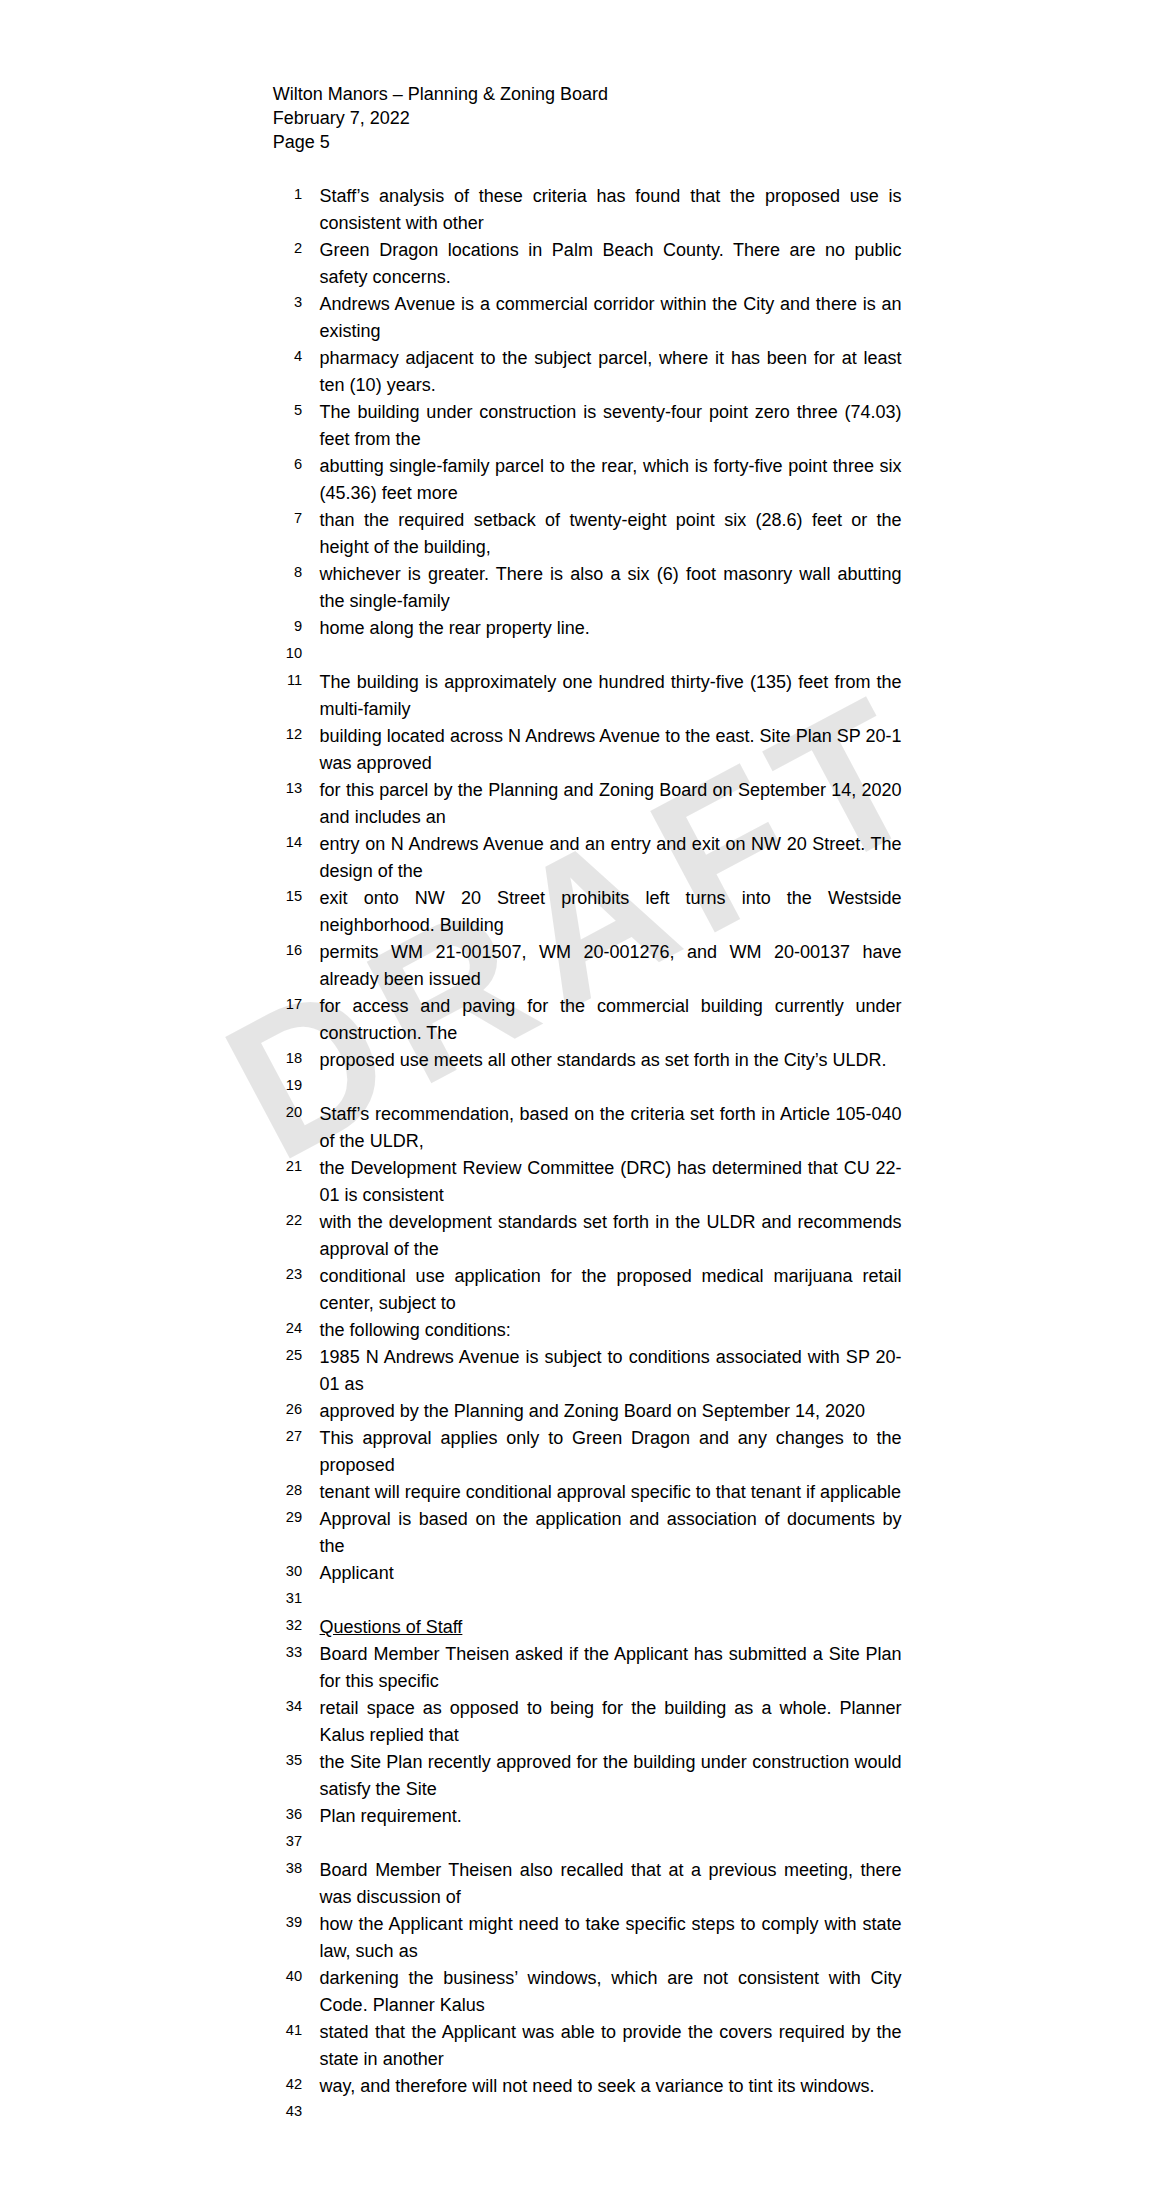DRAFT
Wilton Manors – Planning & Zoning Board
February 7, 2022
Page 5
Staff’s analysis of these criteria has found that the proposed use is consistent with other
Green Dragon locations in Palm Beach County. There are no public safety concerns.
Andrews Avenue is a commercial corridor within the City and there is an existing
pharmacy adjacent to the subject parcel, where it has been for at least ten (10) years.
The building under construction is seventy-four point zero three (74.03) feet from the
abutting single-family parcel to the rear, which is forty-five point three six (45.36) feet more
than the required setback of twenty-eight point six (28.6) feet or the height of the building,
whichever is greater. There is also a six (6) foot masonry wall abutting the single-family
home along the rear property line.
The building is approximately one hundred thirty-five (135) feet from the multi-family
building located across N Andrews Avenue to the east. Site Plan SP 20-1 was approved
for this parcel by the Planning and Zoning Board on September 14, 2020 and includes an
entry on N Andrews Avenue and an entry and exit on NW 20 Street. The design of the
exit onto NW 20 Street prohibits left turns into the Westside neighborhood. Building
permits WM 21-001507, WM 20-001276, and WM 20-00137 have already been issued
for access and paving for the commercial building currently under construction. The
proposed use meets all other standards as set forth in the City’s ULDR.
Staff’s recommendation, based on the criteria set forth in Article 105-040 of the ULDR,
the Development Review Committee (DRC) has determined that CU 22-01 is consistent
with the development standards set forth in the ULDR and recommends approval of the
conditional use application for the proposed medical marijuana retail center, subject to
the following conditions:
1985 N Andrews Avenue is subject to conditions associated with SP 20-01 as
approved by the Planning and Zoning Board on September 14, 2020
This approval applies only to Green Dragon and any changes to the proposed
tenant will require conditional approval specific to that tenant if applicable
Approval is based on the application and association of documents by the
Applicant
Questions of Staff
Board Member Theisen asked if the Applicant has submitted a Site Plan for this specific
retail space as opposed to being for the building as a whole. Planner Kalus replied that
the Site Plan recently approved for the building under construction would satisfy the Site
Plan requirement.
Board Member Theisen also recalled that at a previous meeting, there was discussion of
how the Applicant might need to take specific steps to comply with state law, such as
darkening the business’ windows, which are not consistent with City Code. Planner Kalus
stated that the Applicant was able to provide the covers required by the state in another
way, and therefore will not need to seek a variance to tint its windows.